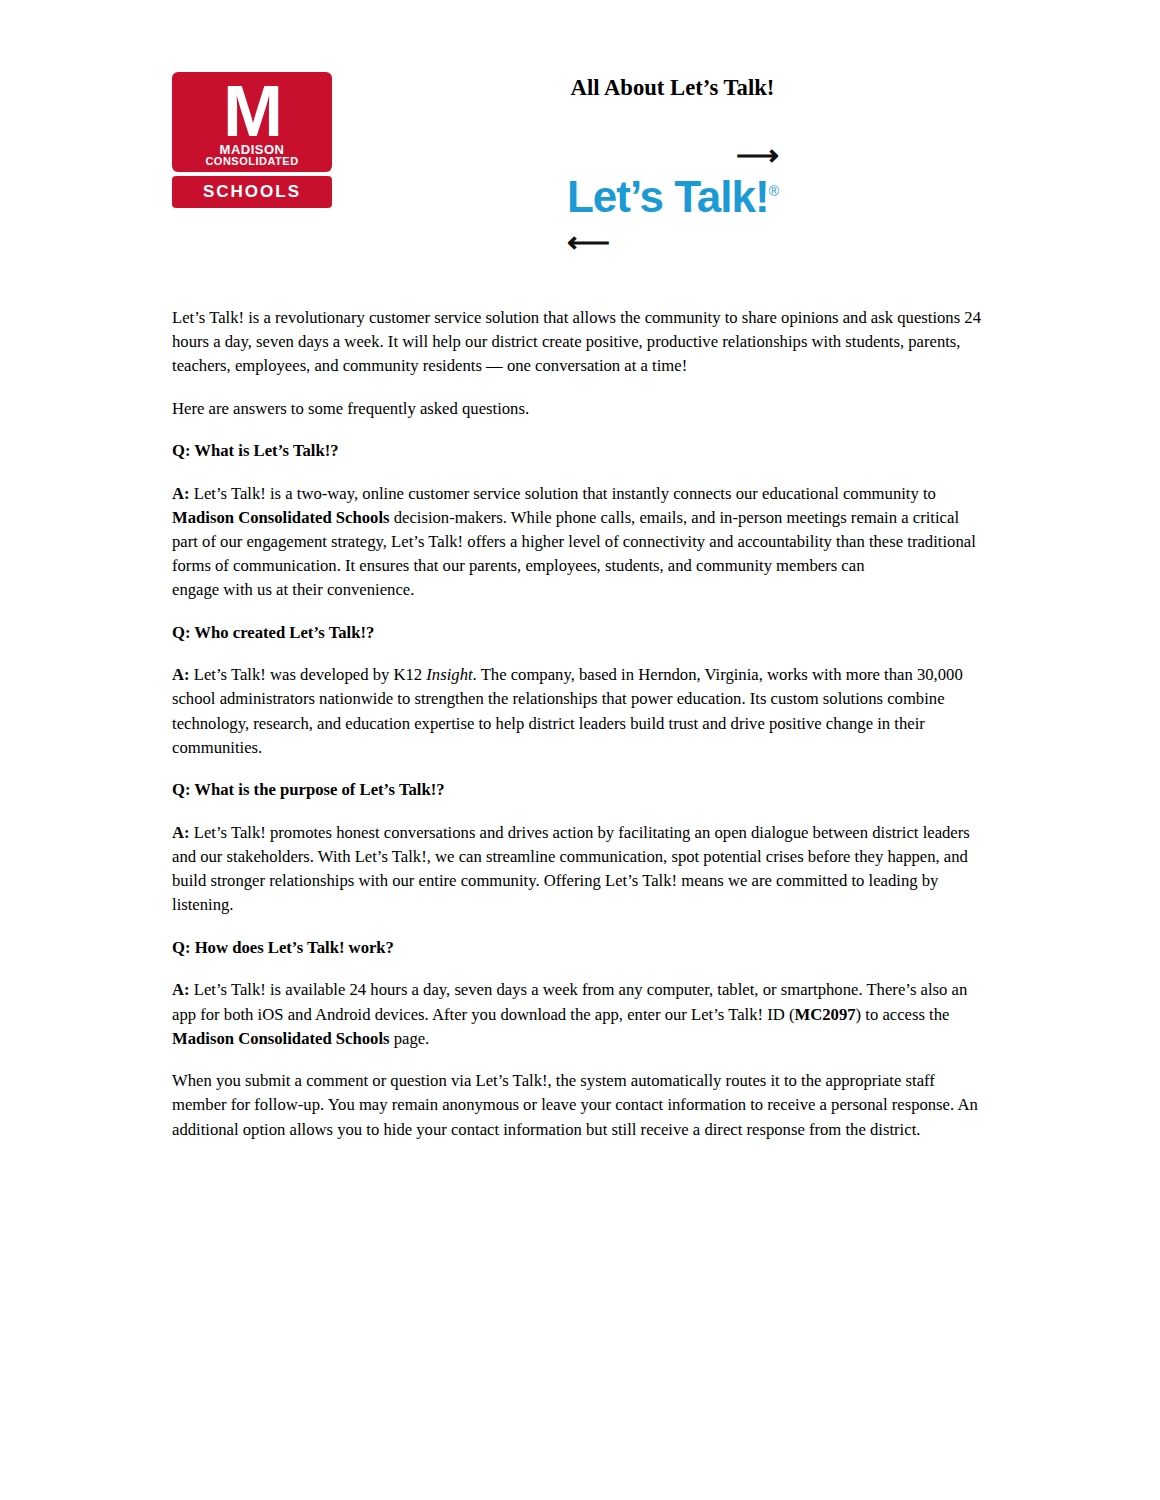M MADISON CONSOLIDATED
SCHOOLS
All About Let’s Talk!
⟶ Let’s Talk!® ⟵
Let’s Talk! is a revolutionary customer service solution that allows the community to share opinions and ask questions 24 hours a day, seven days a week. It will help our district create positive, productive relationships with students, parents, teachers, employees, and community residents — one conversation at a time!
Here are answers to some frequently asked questions.
Q: What is Let’s Talk!?
A: Let’s Talk! is a two-way, online customer service solution that instantly connects our educational community to Madison Consolidated Schools decision-makers. While phone calls, emails, and in-person meetings remain a critical part of our engagement strategy, Let’s Talk! offers a higher level of connectivity and accountability than these traditional forms of communication. It ensures that our parents, employees, students, and community members can
engage with us at their convenience.
Q: Who created Let’s Talk!?
A: Let’s Talk! was developed by K12 Insight. The company, based in Herndon, Virginia, works with more than 30,000 school administrators nationwide to strengthen the relationships that power education. Its custom solutions combine technology, research, and education expertise to help district leaders build trust and drive positive change in their communities.
Q: What is the purpose of Let’s Talk!?
A: Let’s Talk! promotes honest conversations and drives action by facilitating an open dialogue between district leaders and our stakeholders. With Let’s Talk!, we can streamline communication, spot potential crises before they happen, and build stronger relationships with our entire community. Offering Let’s Talk! means we are committed to leading by listening.
Q: How does Let’s Talk! work?
A: Let’s Talk! is available 24 hours a day, seven days a week from any computer, tablet, or smartphone. There’s also an app for both iOS and Android devices. After you download the app, enter our Let’s Talk! ID (MC2097) to access the Madison Consolidated Schools page.
When you submit a comment or question via Let’s Talk!, the system automatically routes it to the appropriate staff member for follow-up. You may remain anonymous or leave your contact information to receive a personal response. An additional option allows you to hide your contact information but still receive a direct response from the district.